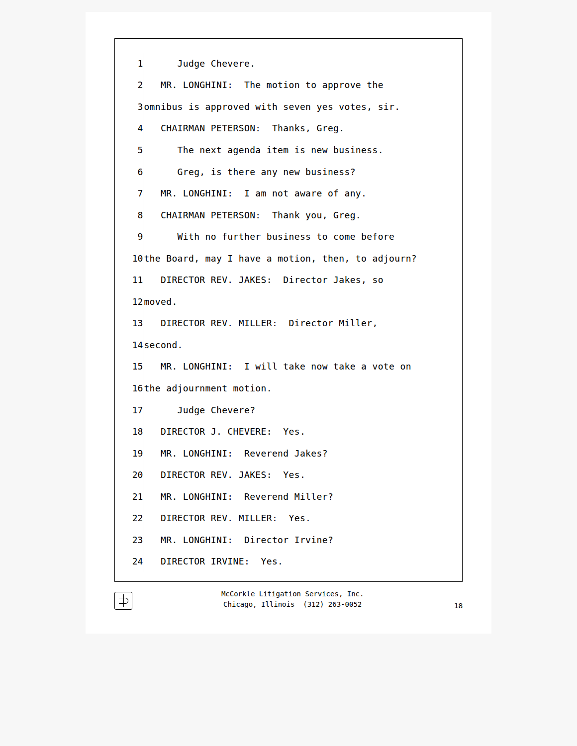| 1 | | Judge Chevere. |
| 2 | | MR. LONGHINI: The motion to approve the |
| 3 | | omnibus is approved with seven yes votes, sir. |
| 4 | | CHAIRMAN PETERSON: Thanks, Greg. |
| 5 | | The next agenda item is new business. |
| 6 | | Greg, is there any new business? |
| 7 | | MR. LONGHINI: I am not aware of any. |
| 8 | | CHAIRMAN PETERSON: Thank you, Greg. |
| 9 | | With no further business to come before |
| 10 | | the Board, may I have a motion, then, to adjourn? |
| 11 | | DIRECTOR REV. JAKES: Director Jakes, so |
| 12 | | moved. |
| 13 | | DIRECTOR REV. MILLER: Director Miller, |
| 14 | | second. |
| 15 | | MR. LONGHINI: I will take now take a vote on |
| 16 | | the adjournment motion. |
| 17 | | Judge Chevere? |
| 18 | | DIRECTOR J. CHEVERE: Yes. |
| 19 | | MR. LONGHINI: Reverend Jakes? |
| 20 | | DIRECTOR REV. JAKES: Yes. |
| 21 | | MR. LONGHINI: Reverend Miller? |
| 22 | | DIRECTOR REV. MILLER: Yes. |
| 23 | | MR. LONGHINI: Director Irvine? |
| 24 | | DIRECTOR IRVINE: Yes. |
McCorkle Litigation Services, Inc.
Chicago, Illinois (312) 263-0052
18